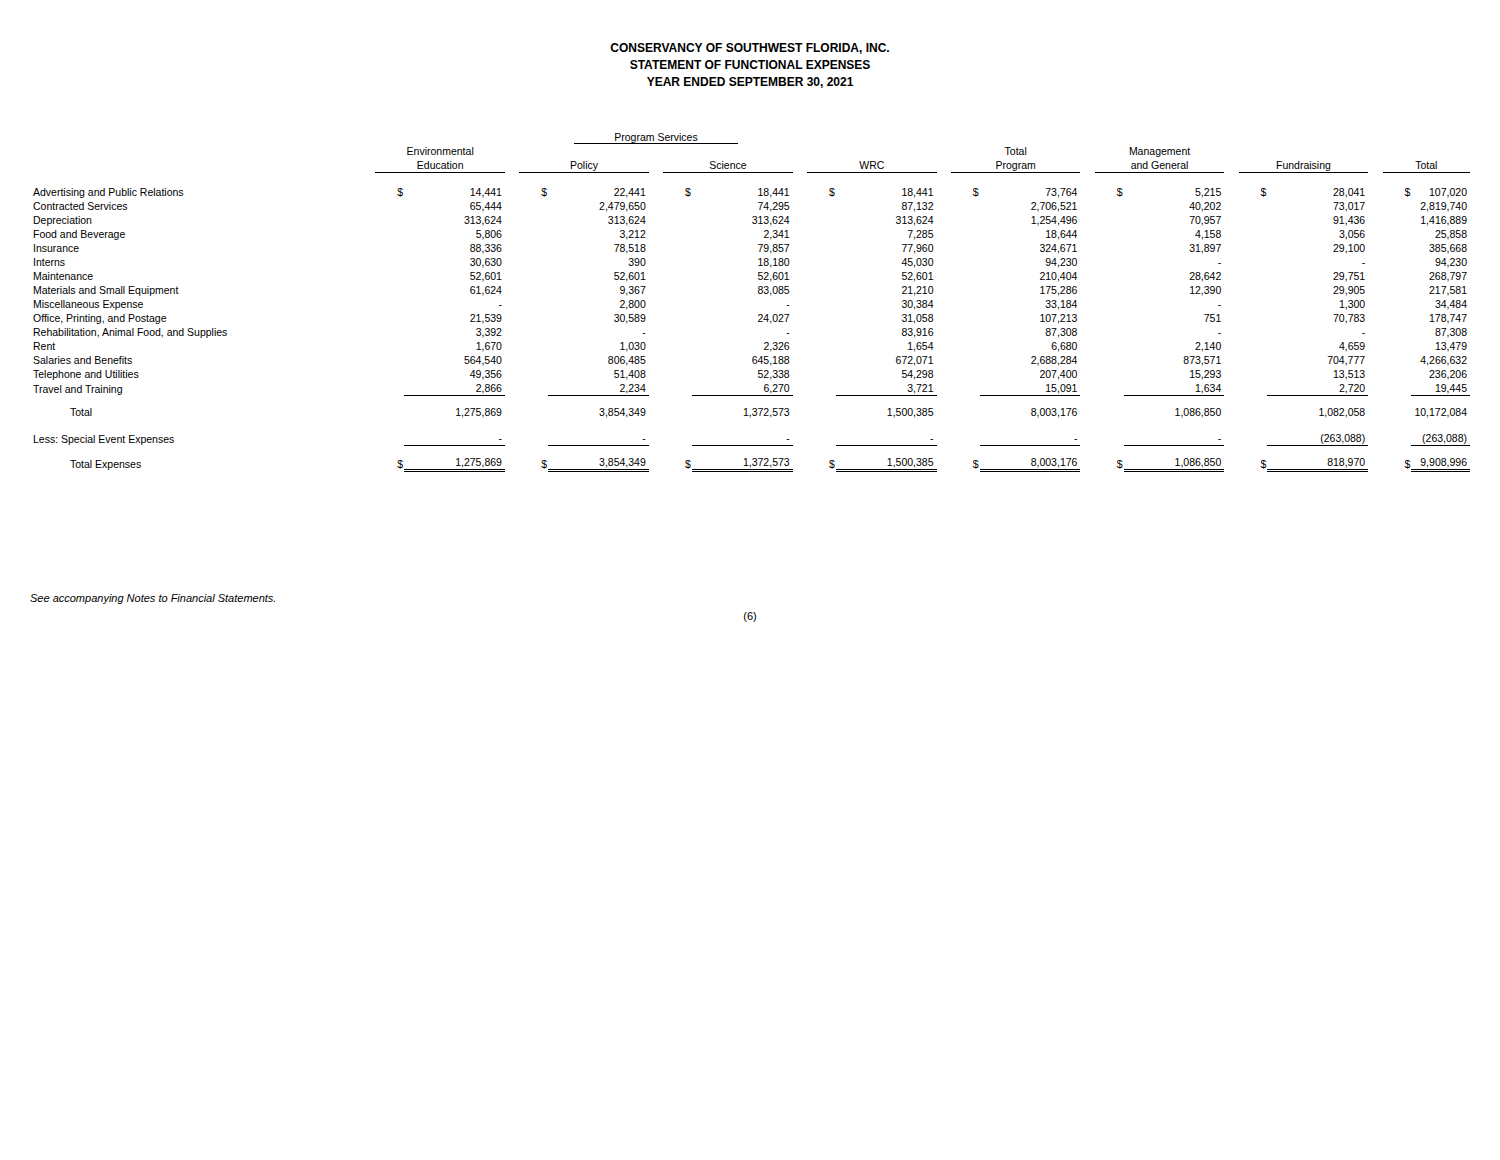CONSERVANCY OF SOUTHWEST FLORIDA, INC.
STATEMENT OF FUNCTIONAL EXPENSES
YEAR ENDED SEPTEMBER 30, 2021
| | Program Services | | | | |
| | Environmental | | | | | | | | Total | | Management | | | | |
| | Education | | Policy | | Science | | WRC | | Program | | and General | | Fundraising | | Total |
| Advertising and Public Relations | $ | 14,441 | | $ | 22,441 | | $ | 18,441 | | $ | 18,441 | | $ | 73,764 | | $ | 5,215 | | $ | 28,041 | | $ | 107,020 |
| Contracted Services | | 65,444 | | | 2,479,650 | | | 74,295 | | | 87,132 | | | 2,706,521 | | | 40,202 | | | 73,017 | | | 2,819,740 |
| Depreciation | | 313,624 | | | 313,624 | | | 313,624 | | | 313,624 | | | 1,254,496 | | | 70,957 | | | 91,436 | | | 1,416,889 |
| Food and Beverage | | 5,806 | | | 3,212 | | | 2,341 | | | 7,285 | | | 18,644 | | | 4,158 | | | 3,056 | | | 25,858 |
| Insurance | | 88,336 | | | 78,518 | | | 79,857 | | | 77,960 | | | 324,671 | | | 31,897 | | | 29,100 | | | 385,668 |
| Interns | | 30,630 | | | 390 | | | 18,180 | | | 45,030 | | | 94,230 | | | - | | | - | | | 94,230 |
| Maintenance | | 52,601 | | | 52,601 | | | 52,601 | | | 52,601 | | | 210,404 | | | 28,642 | | | 29,751 | | | 268,797 |
| Materials and Small Equipment | | 61,624 | | | 9,367 | | | 83,085 | | | 21,210 | | | 175,286 | | | 12,390 | | | 29,905 | | | 217,581 |
| Miscellaneous Expense | | - | | | 2,800 | | | - | | | 30,384 | | | 33,184 | | | - | | | 1,300 | | | 34,484 |
| Office, Printing, and Postage | | 21,539 | | | 30,589 | | | 24,027 | | | 31,058 | | | 107,213 | | | 751 | | | 70,783 | | | 178,747 |
| Rehabilitation, Animal Food, and Supplies | | 3,392 | | | - | | | - | | | 83,916 | | | 87,308 | | | - | | | - | | | 87,308 |
| Rent | | 1,670 | | | 1,030 | | | 2,326 | | | 1,654 | | | 6,680 | | | 2,140 | | | 4,659 | | | 13,479 |
| Salaries and Benefits | | 564,540 | | | 806,485 | | | 645,188 | | | 672,071 | | | 2,688,284 | | | 873,571 | | | 704,777 | | | 4,266,632 |
| Telephone and Utilities | | 49,356 | | | 51,408 | | | 52,338 | | | 54,298 | | | 207,400 | | | 15,293 | | | 13,513 | | | 236,206 |
| Travel and Training | | 2,866 | | | 2,234 | | | 6,270 | | | 3,721 | | | 15,091 | | | 1,634 | | | 2,720 | | | 19,445 |
| Total | | 1,275,869 | | | 3,854,349 | | | 1,372,573 | | | 1,500,385 | | | 8,003,176 | | | 1,086,850 | | | 1,082,058 | | | 10,172,084 |
| Less: Special Event Expenses | | - | | | - | | | - | | | - | | | - | | | - | | | (263,088) | | | (263,088) |
| Total Expenses | $ | 1,275,869 | | $ | 3,854,349 | | $ | 1,372,573 | | $ | 1,500,385 | | $ | 8,003,176 | | $ | 1,086,850 | | $ | 818,970 | | $ | 9,908,996 |
See accompanying Notes to Financial Statements.
(6)